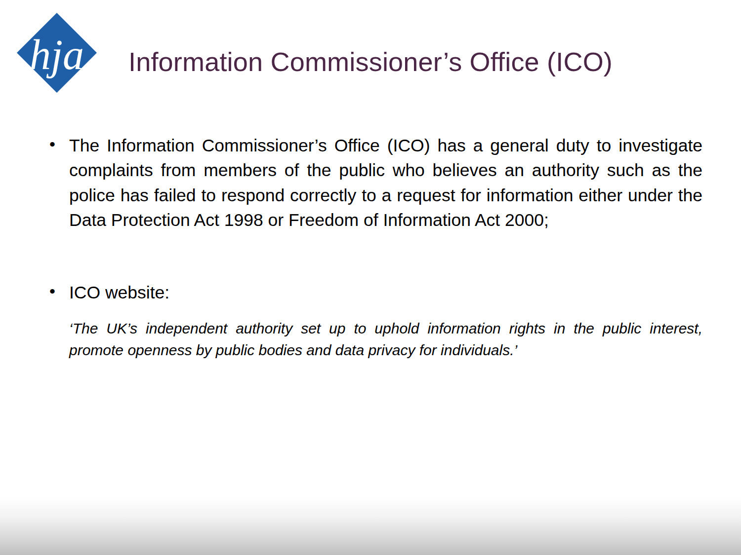hja
Information Commissioner’s Office (ICO)
The Information Commissioner’s Office (ICO) has a general duty to investigate complaints from members of the public who believes an authority such as the police has failed to respond correctly to a request for information either under the Data Protection Act 1998 or Freedom of Information Act 2000;
ICO website:
‘The UK’s independent authority set up to uphold information rights in the public interest, promote openness by public bodies and data privacy for individuals.’